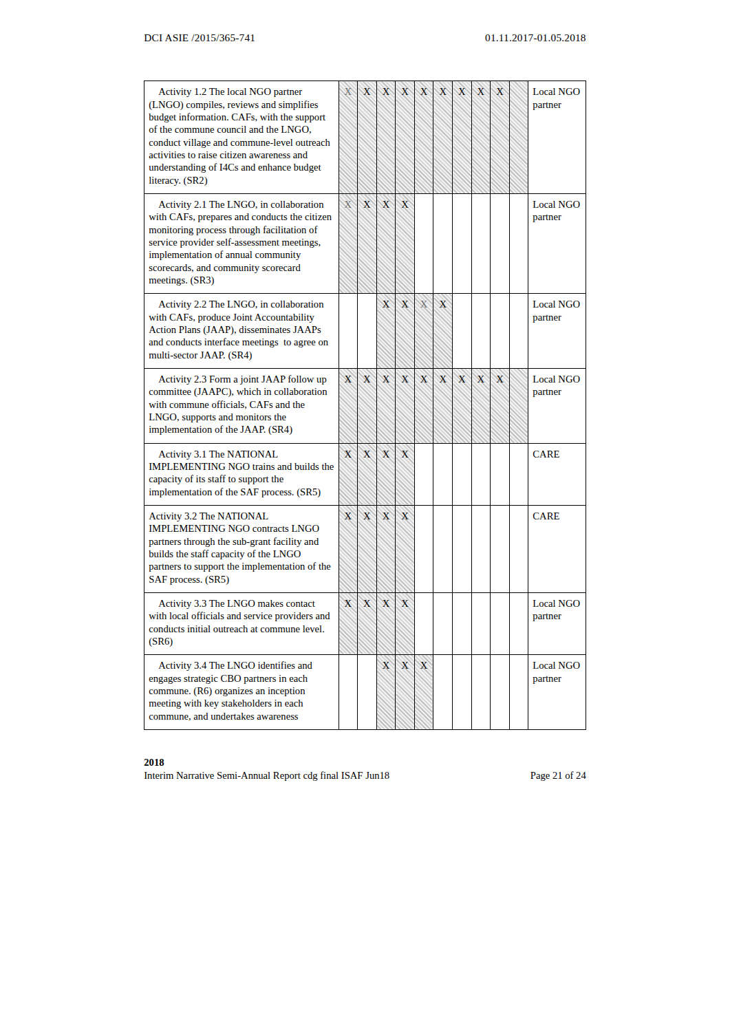DCI ASIE /2015/365-741
01.11.2017-01.05.2018
| Activity 1.2 The local NGO partner (LNGO) compiles, reviews and simplifies budget information. CAFs, with the support of the commune council and the LNGO, conduct village and commune-level outreach activities to raise citizen awareness and understanding of I4Cs and enhance budget literacy. (SR2) | X | X | X | X | X | X | X | X | X | | Local NGO partner |
| Activity 2.1 The LNGO, in collaboration with CAFs, prepares and conducts the citizen monitoring process through facilitation of service provider self-assessment meetings, implementation of annual community scorecards, and community scorecard meetings. (SR3) | X | X | X | X | | | | | | | Local NGO partner |
| Activity 2.2 The LNGO, in collaboration with CAFs, produce Joint Accountability Action Plans (JAAP), disseminates JAAPs and conducts interface meetings to agree on multi-sector JAAP. (SR4) | | | X | X | X | X | | | | | Local NGO partner |
| Activity 2.3 Form a joint JAAP follow up committee (JAAPC), which in collaboration with commune officials, CAFs and the LNGO, supports and monitors the implementation of the JAAP. (SR4) | X | X | X | X | X | X | X | X | X | | Local NGO partner |
| Activity 3.1 The NATIONAL IMPLEMENTING NGO trains and builds the capacity of its staff to support the implementation of the SAF process. (SR5) | X | X | X | X | | | | | | | CARE |
| Activity 3.2 The NATIONAL IMPLEMENTING NGO contracts LNGO partners through the sub-grant facility and builds the staff capacity of the LNGO partners to support the implementation of the SAF process. (SR5) | X | X | X | X | | | | | | | CARE |
| Activity 3.3 The LNGO makes contact with local officials and service providers and conducts initial outreach at commune level. (SR6) | X | X | X | X | | | | | | | Local NGO partner |
| Activity 3.4 The LNGO identifies and engages strategic CBO partners in each commune. (R6) organizes an inception meeting with key stakeholders in each commune, and undertakes awareness | | | X | X | X | | | | | | Local NGO partner |
2018
Interim Narrative Semi-Annual Report cdg final ISAF Jun18
Page 21 of 24